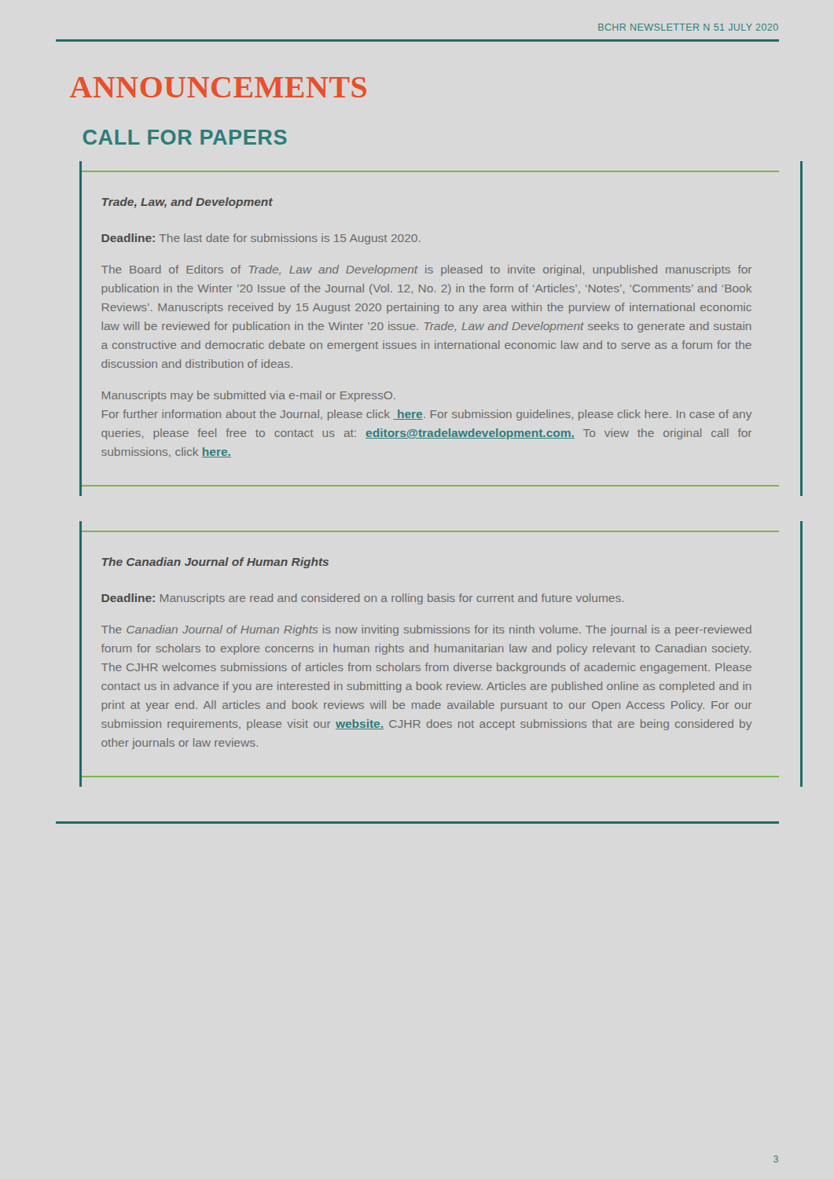BCHR NEWSLETTER N 51 JULY 2020
ANNOUNCEMENTS
CALL FOR PAPERS
Trade, Law, and Development
Deadline: The last date for submissions is 15 August 2020.
The Board of Editors of Trade, Law and Development is pleased to invite original, unpublished manuscripts for publication in the Winter ’20 Issue of the Journal (Vol. 12, No. 2) in the form of ‘Articles’, ‘Notes’, ‘Comments’ and ‘Book Reviews’. Manuscripts received by 15 August 2020 pertaining to any area within the purview of international economic law will be reviewed for publication in the Winter ’20 issue. Trade, Law and Development seeks to generate and sustain a constructive and democratic debate on emergent issues in international economic law and to serve as a forum for the discussion and distribution of ideas.
Manuscripts may be submitted via e-mail or ExpressO.
For further information about the Journal, please click here. For submission guidelines, please click here. In case of any queries, please feel free to contact us at: editors@tradelawdevelopment.com. To view the original call for submissions, click here.
The Canadian Journal of Human Rights
Deadline: Manuscripts are read and considered on a rolling basis for current and future volumes.
The Canadian Journal of Human Rights is now inviting submissions for its ninth volume. The journal is a peer-reviewed forum for scholars to explore concerns in human rights and humanitarian law and policy relevant to Canadian society. The CJHR welcomes submissions of articles from scholars from diverse backgrounds of academic engagement. Please contact us in advance if you are interested in submitting a book review. Articles are published online as completed and in print at year end. All articles and book reviews will be made available pursuant to our Open Access Policy. For our submission requirements, please visit our website. CJHR does not accept submissions that are being considered by other journals or law reviews.
3